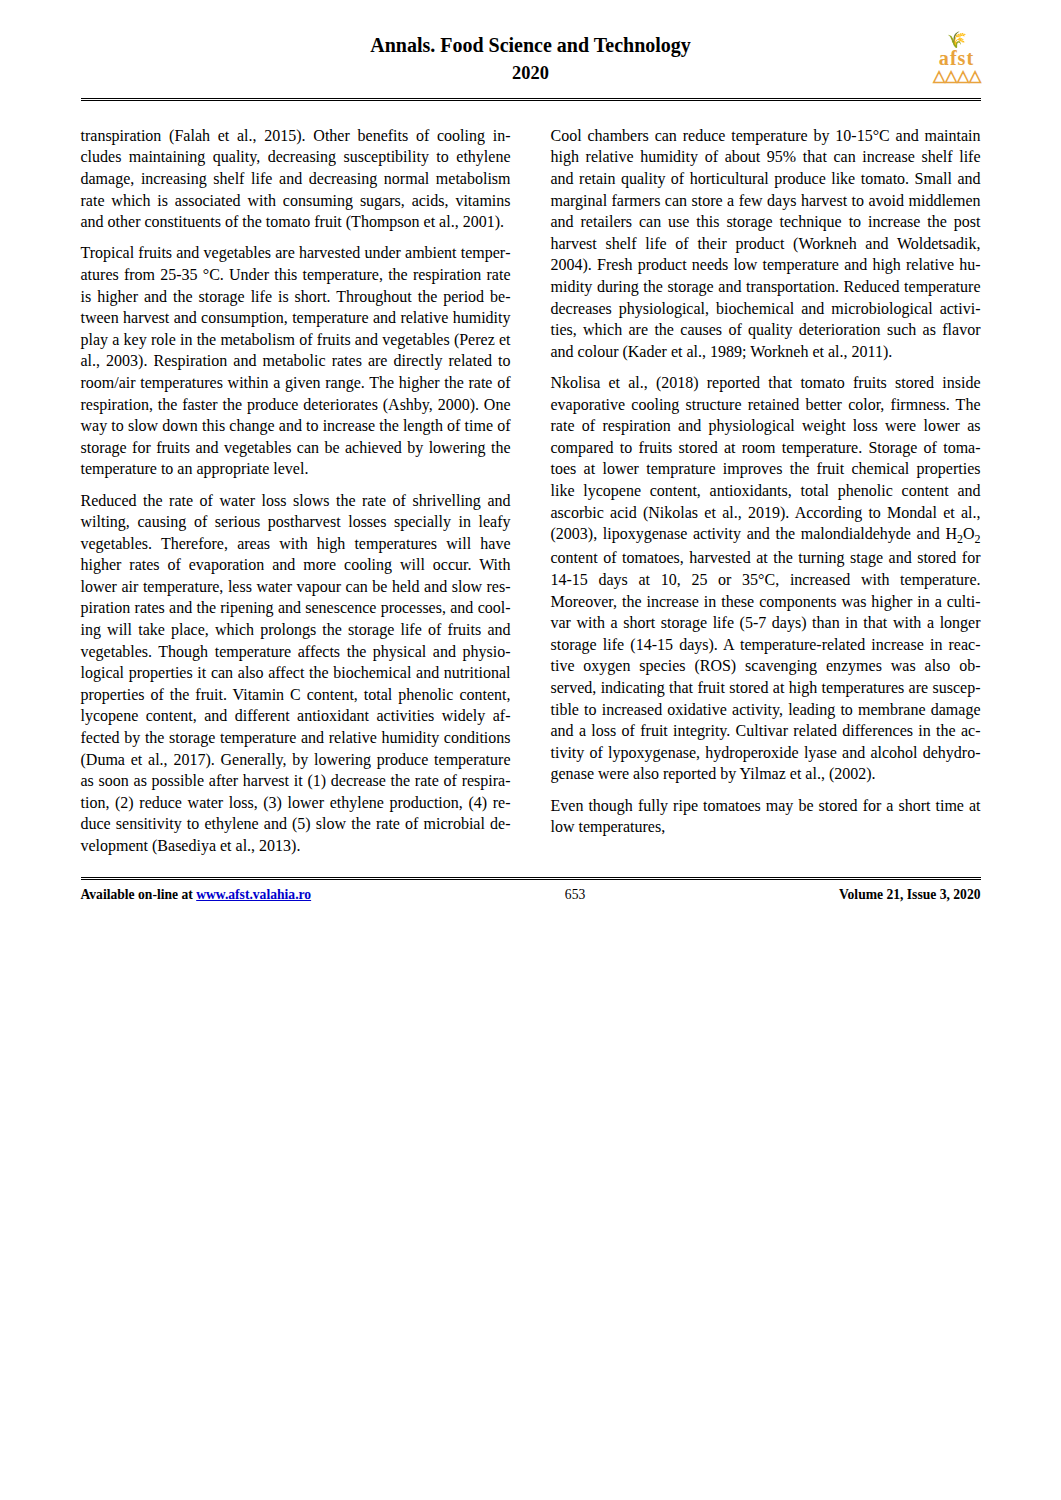🌾
afst
△△△△
Annals. Food Science and Technology
2020
transpiration (Falah et al., 2015). Other benefits of cooling includes maintaining quality, decreasing susceptibility to ethylene damage, increasing shelf life and decreasing normal metabolism rate which is associated with consuming sugars, acids, vitamins and other constituents of the tomato fruit (Thompson et al., 2001).
Tropical fruits and vegetables are harvested under ambient temperatures from 25-35 °C. Under this temperature, the respiration rate is higher and the storage life is short. Throughout the period between harvest and consumption, temperature and relative humidity play a key role in the metabolism of fruits and vegetables (Perez et al., 2003). Respiration and metabolic rates are directly related to room/air temperatures within a given range. The higher the rate of respiration, the faster the produce deteriorates (Ashby, 2000). One way to slow down this change and to increase the length of time of storage for fruits and vegetables can be achieved by lowering the temperature to an appropriate level.
Reduced the rate of water loss slows the rate of shrivelling and wilting, causing of serious postharvest losses specially in leafy vegetables. Therefore, areas with high temperatures will have higher rates of evaporation and more cooling will occur. With lower air temperature, less water vapour can be held and slow respiration rates and the ripening and senescence processes, and cooling will take place, which prolongs the storage life of fruits and vegetables. Though temperature affects the physical and physiological properties it can also affect the biochemical and nutritional properties of the fruit. Vitamin C content, total phenolic content, lycopene content, and different antioxidant activities widely affected by the storage temperature and relative humidity conditions (Duma et al., 2017). Generally, by lowering produce temperature as soon as possible after harvest it (1) decrease the rate of respiration, (2) reduce water loss, (3) lower ethylene production, (4) reduce sensitivity to ethylene and (5) slow the rate of microbial development (Basediya et al., 2013).
Cool chambers can reduce temperature by 10-15°C and maintain high relative humidity of about 95% that can increase shelf life and retain quality of horticultural produce like tomato. Small and marginal farmers can store a few days harvest to avoid middlemen and retailers can use this storage technique to increase the post harvest shelf life of their product (Workneh and Woldetsadik, 2004). Fresh product needs low temperature and high relative humidity during the storage and transportation. Reduced temperature decreases physiological, biochemical and microbiological activities, which are the causes of quality deterioration such as flavor and colour (Kader et al., 1989; Workneh et al., 2011).
Nkolisa et al., (2018) reported that tomato fruits stored inside evaporative cooling structure retained better color, firmness. The rate of respiration and physiological weight loss were lower as compared to fruits stored at room temperature. Storage of tomatoes at lower temprature improves the fruit chemical properties like lycopene content, antioxidants, total phenolic content and ascorbic acid (Nikolas et al., 2019). According to Mondal et al., (2003), lipoxygenase activity and the malondialdehyde and H2O2 content of tomatoes, harvested at the turning stage and stored for 14-15 days at 10, 25 or 35°C, increased with temperature. Moreover, the increase in these components was higher in a cultivar with a short storage life (5-7 days) than in that with a longer storage life (14-15 days). A temperature-related increase in reactive oxygen species (ROS) scavenging enzymes was also observed, indicating that fruit stored at high temperatures are susceptible to increased oxidative activity, leading to membrane damage and a loss of fruit integrity. Cultivar related differences in the activity of lypoxygenase, hydroperoxide lyase and alcohol dehydrogenase were also reported by Yilmaz et al., (2002).
Even though fully ripe tomatoes may be stored for a short time at low temperatures,
Available on-line at www.afst.valahia.ro 653 Volume 21, Issue 3, 2020